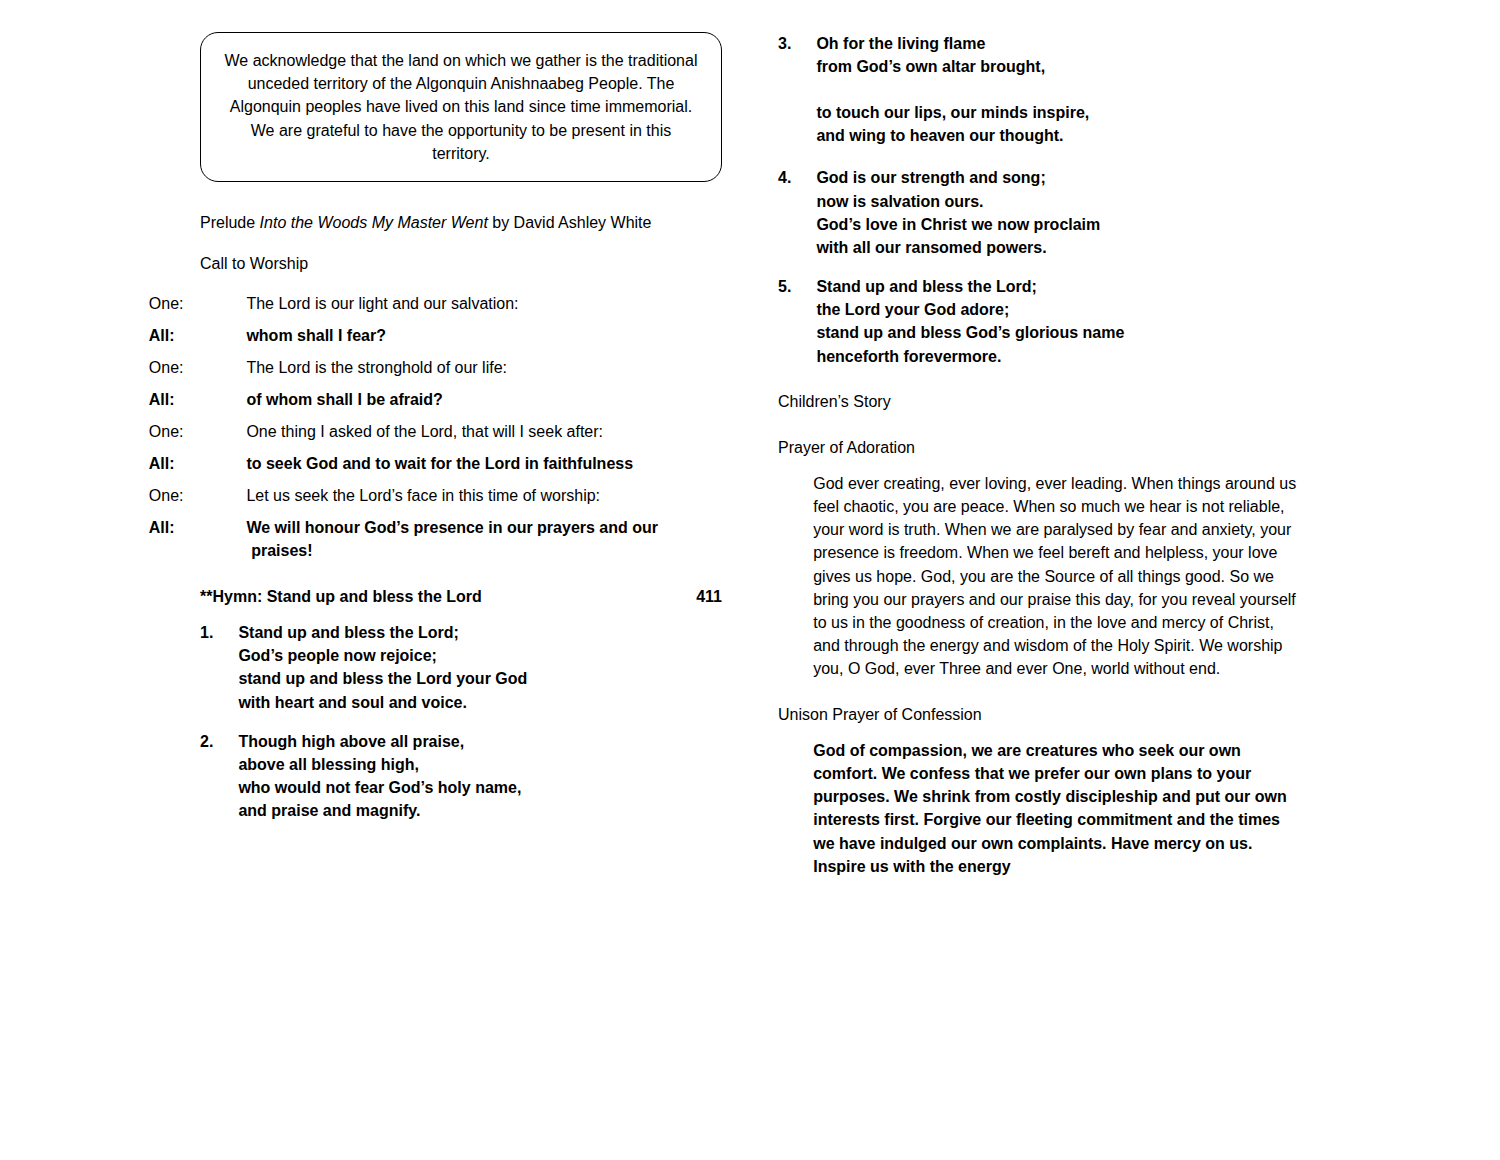We acknowledge that the land on which we gather is the traditional unceded territory of the Algonquin Anishnaabeg People. The Algonquin peoples have lived on this land since time immemorial. We are grateful to have the opportunity to be present in this territory.
Prelude Into the Woods My Master Went by David Ashley White
Call to Worship
One: The Lord is our light and our salvation:
All: whom shall I fear?
One: The Lord is the stronghold of our life:
All: of whom shall I be afraid?
One: One thing I asked of the Lord, that will I seek after:
All: to seek God and to wait for the Lord in faithfulness
One: Let us seek the Lord’s face in this time of worship:
All: We will honour God’s presence in our prayers and our praises!
**Hymn: Stand up and bless the Lord 411
Stand up and bless the Lord; God’s people now rejoice; stand up and bless the Lord your God with heart and soul and voice.
Though high above all praise, above all blessing high, who would not fear God’s holy name, and praise and magnify.
Oh for the living flame from God’s own altar brought,
to touch our lips, our minds inspire, and wing to heaven our thought.
God is our strength and song; now is salvation ours. God’s love in Christ we now proclaim with all our ransomed powers.
Stand up and bless the Lord; the Lord your God adore; stand up and bless God’s glorious name henceforth forevermore.
Children’s Story
Prayer of Adoration
God ever creating, ever loving, ever leading. When things around us feel chaotic, you are peace. When so much we hear is not reliable, your word is truth. When we are paralysed by fear and anxiety, your presence is freedom. When we feel bereft and helpless, your love gives us hope. God, you are the Source of all things good. So we bring you our prayers and our praise this day, for you reveal yourself to us in the goodness of creation, in the love and mercy of Christ, and through the energy and wisdom of the Holy Spirit. We worship you, O God, ever Three and ever One, world without end.
Unison Prayer of Confession
God of compassion, we are creatures who seek our own comfort. We confess that we prefer our own plans to your purposes. We shrink from costly discipleship and put our own interests first. Forgive our fleeting commitment and the times we have indulged our own complaints. Have mercy on us. Inspire us with the energy